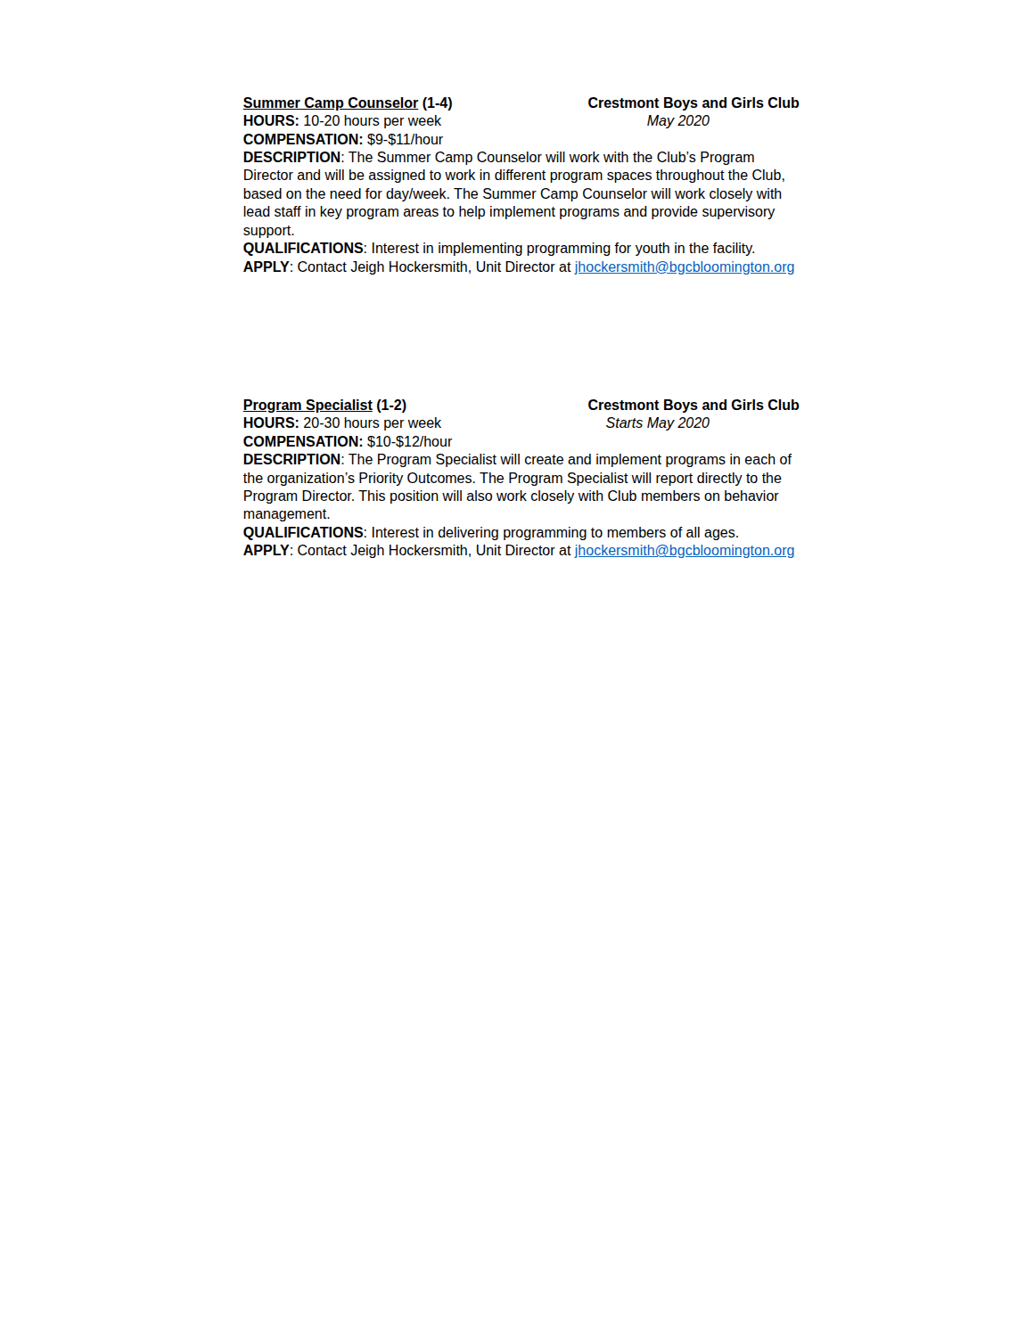Summer Camp Counselor (1-4) Crestmont Boys and Girls Club
HOURS: 10-20 hours per week May 2020
COMPENSATION: $9-$11/hour
DESCRIPTION: The Summer Camp Counselor will work with the Club’s Program Director and will be assigned to work in different program spaces throughout the Club, based on the need for day/week. The Summer Camp Counselor will work closely with lead staff in key program areas to help implement programs and provide supervisory support.
QUALIFICATIONS: Interest in implementing programming for youth in the facility.
APPLY: Contact Jeigh Hockersmith, Unit Director at jhockersmith@bgcbloomington.org
Program Specialist (1-2) Crestmont Boys and Girls Club
HOURS: 20-30 hours per week Starts May 2020
COMPENSATION: $10-$12/hour
DESCRIPTION: The Program Specialist will create and implement programs in each of the organization’s Priority Outcomes. The Program Specialist will report directly to the Program Director. This position will also work closely with Club members on behavior management.
QUALIFICATIONS: Interest in delivering programming to members of all ages.
APPLY: Contact Jeigh Hockersmith, Unit Director at jhockersmith@bgcbloomington.org